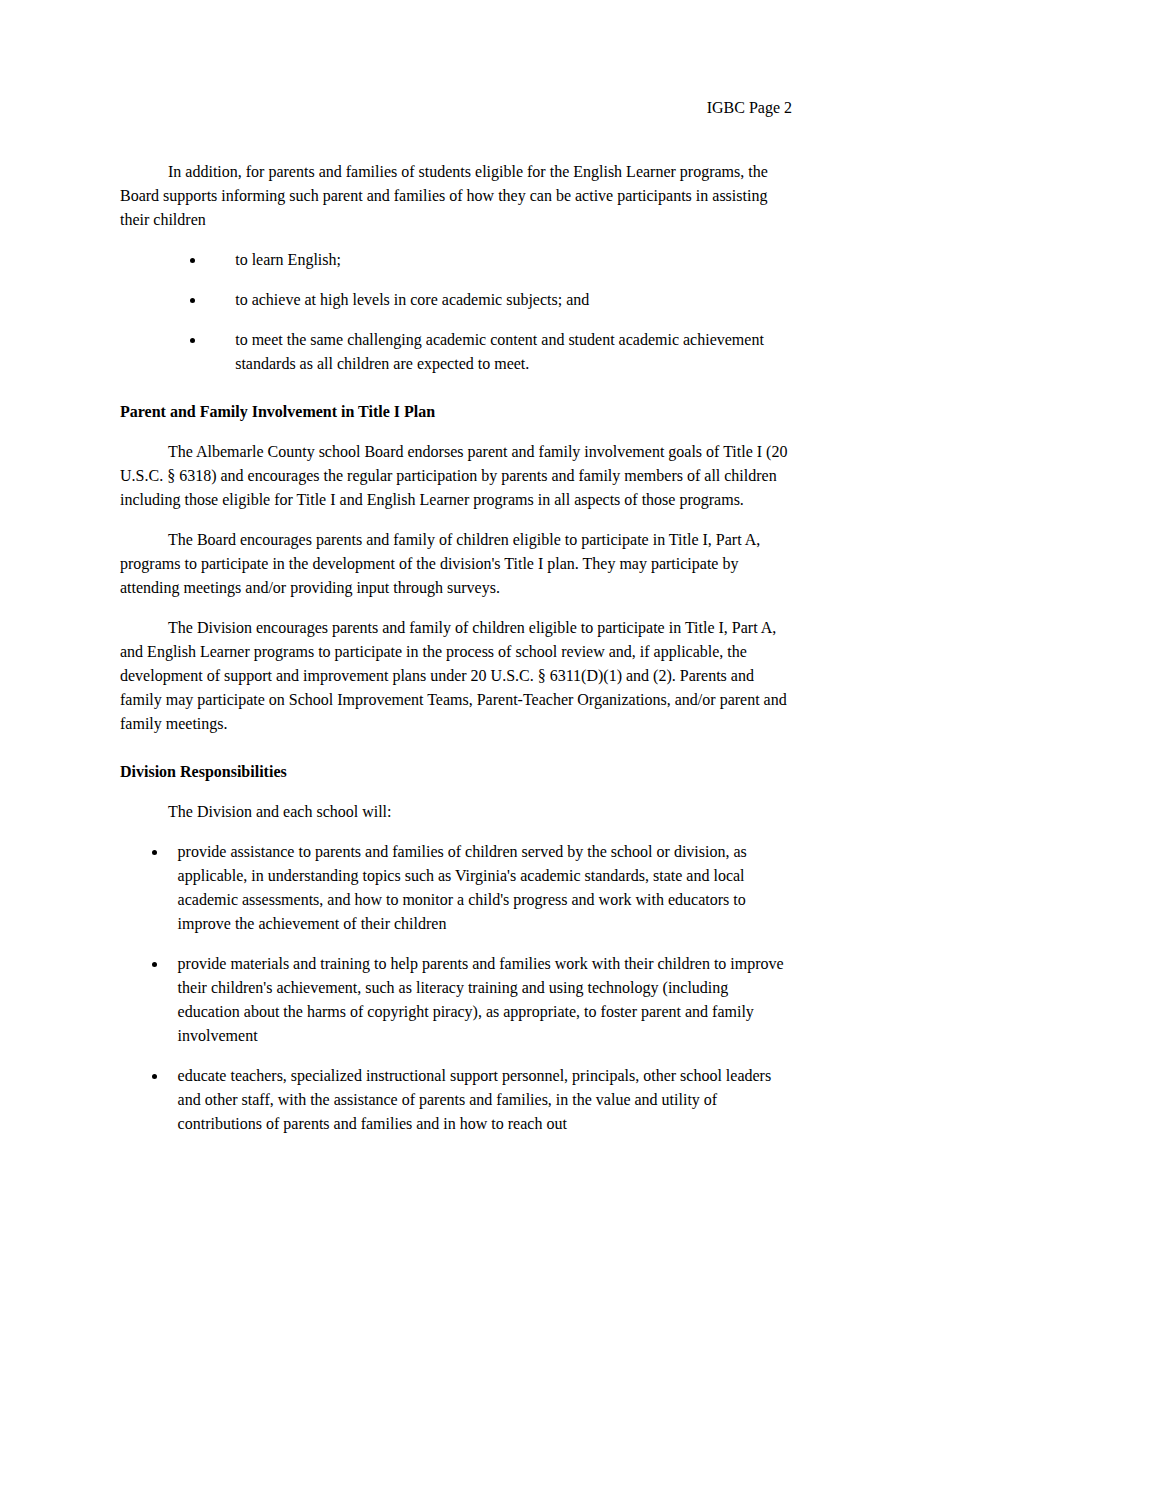IGBC Page 2
In addition, for parents and families of students eligible for the English Learner programs, the Board supports informing such parent and families of how they can be active participants in assisting their children
to learn English;
to achieve at high levels in core academic subjects; and
to meet the same challenging academic content and student academic achievement standards as all children are expected to meet.
Parent and Family Involvement in Title I Plan
The Albemarle County school Board endorses parent and family involvement goals of Title I (20 U.S.C. § 6318) and encourages the regular participation by parents and family members of all children including those eligible for Title I and English Learner programs in all aspects of those programs.
The Board encourages parents and family of children eligible to participate in Title I, Part A, programs to participate in the development of the division's Title I plan. They may participate by attending meetings and/or providing input through surveys.
The Division encourages parents and family of children eligible to participate in Title I, Part A, and English Learner programs to participate in the process of school review and, if applicable, the development of support and improvement plans under 20 U.S.C. § 6311(D)(1) and (2). Parents and family may participate on School Improvement Teams, Parent-Teacher Organizations, and/or parent and family meetings.
Division Responsibilities
The Division and each school will:
provide assistance to parents and families of children served by the school or division, as applicable, in understanding topics such as Virginia's academic standards, state and local academic assessments, and how to monitor a child's progress and work with educators to improve the achievement of their children
provide materials and training to help parents and families work with their children to improve their children's achievement, such as literacy training and using technology (including education about the harms of copyright piracy), as appropriate, to foster parent and family involvement
educate teachers, specialized instructional support personnel, principals, other school leaders and other staff, with the assistance of parents and families, in the value and utility of contributions of parents and families and in how to reach out